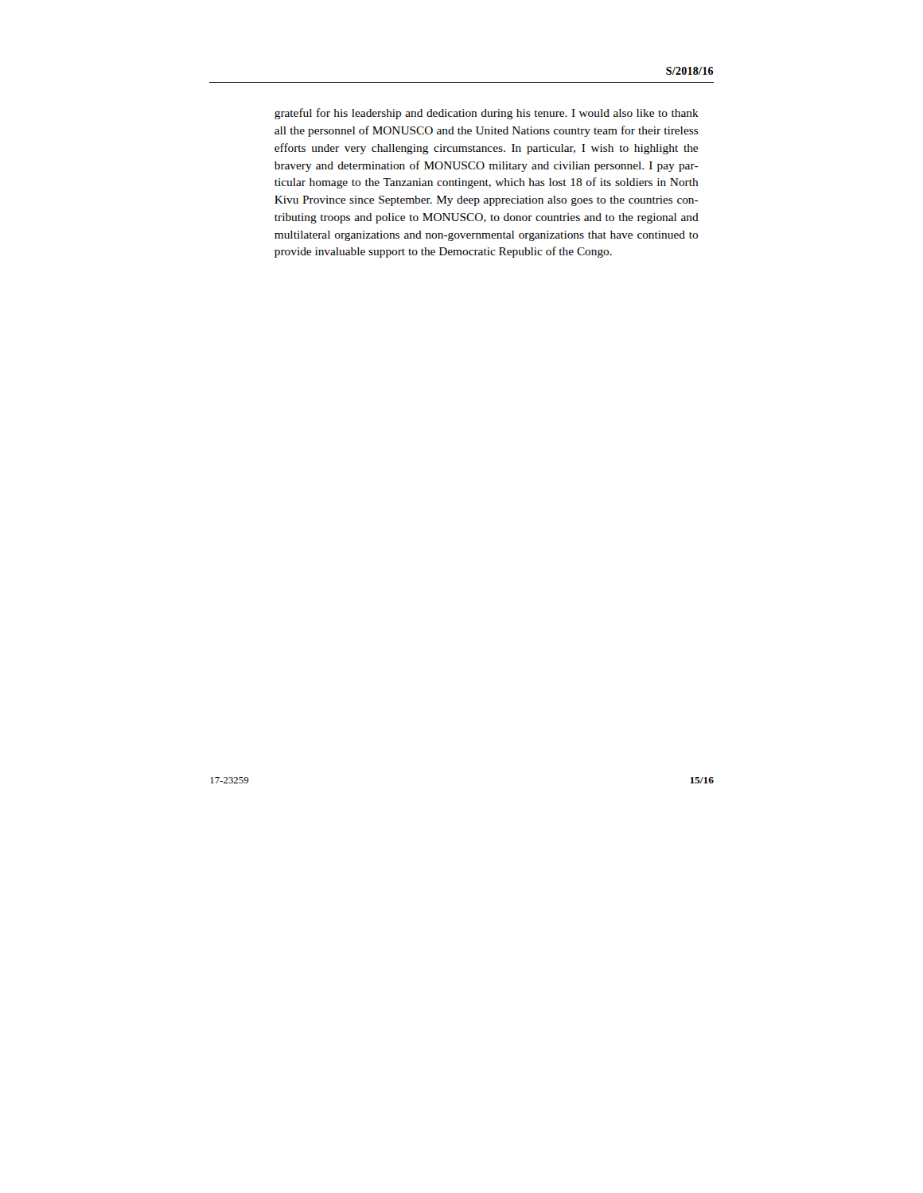S/2018/16
grateful for his leadership and dedication during his tenure. I would also like to thank all the personnel of MONUSCO and the United Nations country team for their tireless efforts under very challenging circumstances. In particular, I wish to highlight the bravery and determination of MONUSCO military and civilian personnel. I pay particular homage to the Tanzanian contingent, which has lost 18 of its soldiers in North Kivu Province since September. My deep appreciation also goes to the countries contributing troops and police to MONUSCO, to donor countries and to the regional and multilateral organizations and non-governmental organizations that have continued to provide invaluable support to the Democratic Republic of the Congo.
17-23259
15/16